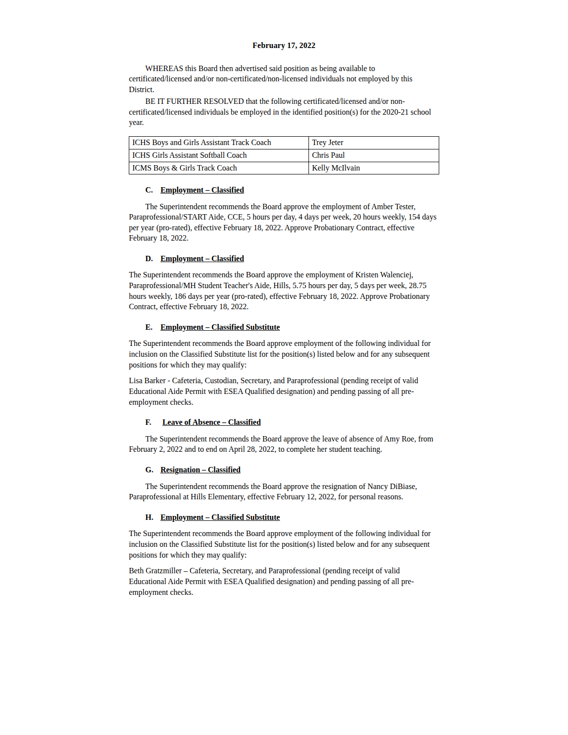February 17, 2022
WHEREAS this Board then advertised said position as being available to certificated/licensed and/or non-certificated/non-licensed individuals not employed by this District.
BE IT FURTHER RESOLVED that the following certificated/licensed and/or non-certificated/licensed individuals be employed in the identified position(s) for the 2020-21 school year.
| ICHS Boys and Girls Assistant Track Coach | Trey Jeter |
| ICHS Girls Assistant Softball Coach | Chris Paul |
| ICMS Boys & Girls Track Coach | Kelly McIlvain |
C. Employment – Classified
The Superintendent recommends the Board approve the employment of Amber Tester, Paraprofessional/START Aide, CCE, 5 hours per day, 4 days per week, 20 hours weekly, 154 days per year (pro-rated), effective February 18, 2022. Approve Probationary Contract, effective February 18, 2022.
D. Employment – Classified
The Superintendent recommends the Board approve the employment of Kristen Walenciej, Paraprofessional/MH Student Teacher's Aide, Hills, 5.75 hours per day, 5 days per week, 28.75 hours weekly, 186 days per year (pro-rated), effective February 18, 2022. Approve Probationary Contract, effective February 18, 2022.
E. Employment – Classified Substitute
The Superintendent recommends the Board approve employment of the following individual for inclusion on the Classified Substitute list for the position(s) listed below and for any subsequent positions for which they may qualify:
Lisa Barker - Cafeteria, Custodian, Secretary, and Paraprofessional (pending receipt of valid Educational Aide Permit with ESEA Qualified designation) and pending passing of all pre-employment checks.
F. Leave of Absence – Classified
The Superintendent recommends the Board approve the leave of absence of Amy Roe, from February 2, 2022 and to end on April 28, 2022, to complete her student teaching.
G. Resignation – Classified
The Superintendent recommends the Board approve the resignation of Nancy DiBiase, Paraprofessional at Hills Elementary, effective February 12, 2022, for personal reasons.
H. Employment – Classified Substitute
The Superintendent recommends the Board approve employment of the following individual for inclusion on the Classified Substitute list for the position(s) listed below and for any subsequent positions for which they may qualify:
Beth Gratzmiller – Cafeteria, Secretary, and Paraprofessional (pending receipt of valid Educational Aide Permit with ESEA Qualified designation) and pending passing of all pre-employment checks.